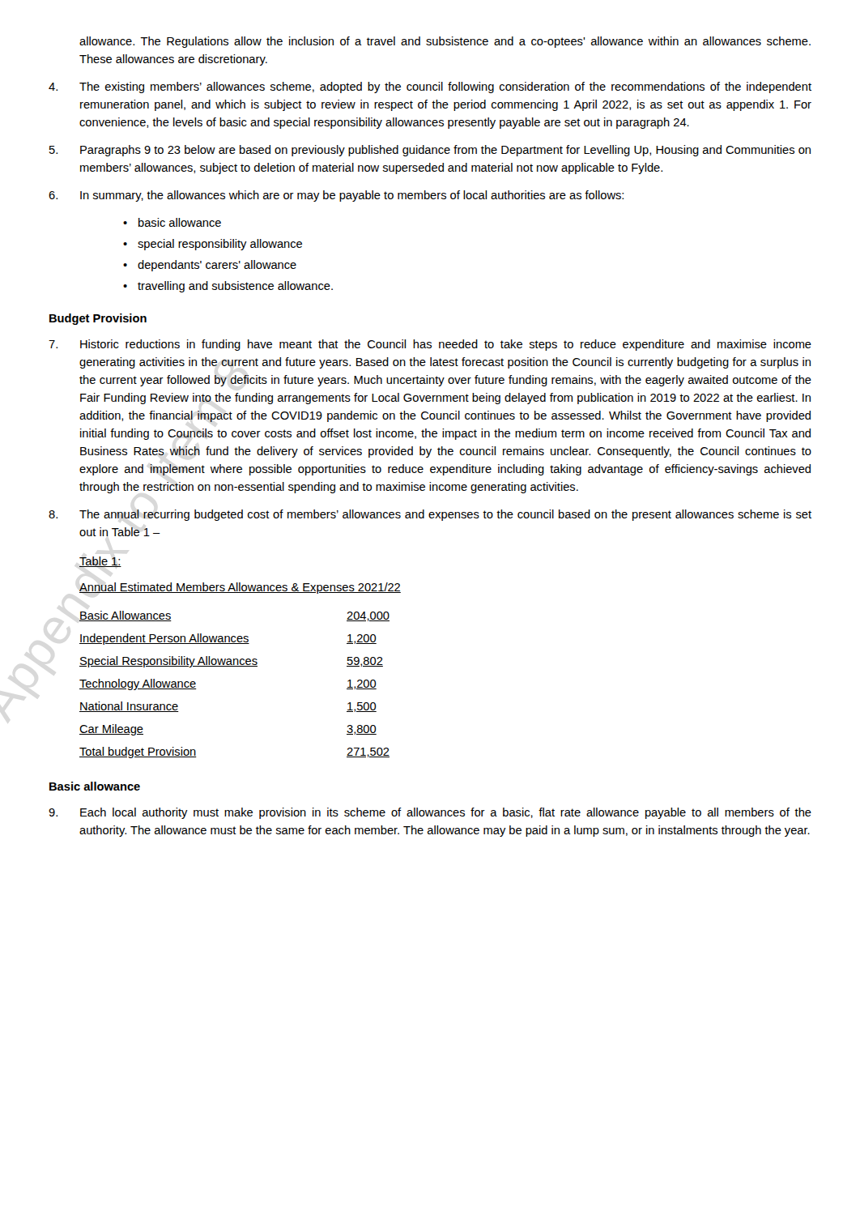Appendix to Item 8
allowance. The Regulations allow the inclusion of a travel and subsistence and a co-optees' allowance within an allowances scheme. These allowances are discretionary.
4.
The existing members’ allowances scheme, adopted by the council following consideration of the recommendations of the independent remuneration panel, and which is subject to review in respect of the period commencing 1 April 2022, is as set out as appendix 1. For convenience, the levels of basic and special responsibility allowances presently payable are set out in paragraph 24.
5.
Paragraphs 9 to 23 below are based on previously published guidance from the Department for Levelling Up, Housing and Communities on members’ allowances, subject to deletion of material now superseded and material not now applicable to Fylde.
6.
In summary, the allowances which are or may be payable to members of local authorities are as follows:
basic allowance
special responsibility allowance
dependants' carers' allowance
travelling and subsistence allowance.
Budget Provision
7.
Historic reductions in funding have meant that the Council has needed to take steps to reduce expenditure and maximise income generating activities in the current and future years. Based on the latest forecast position the Council is currently budgeting for a surplus in the current year followed by deficits in future years. Much uncertainty over future funding remains, with the eagerly awaited outcome of the Fair Funding Review into the funding arrangements for Local Government being delayed from publication in 2019 to 2022 at the earliest. In addition, the financial impact of the COVID19 pandemic on the Council continues to be assessed. Whilst the Government have provided initial funding to Councils to cover costs and offset lost income, the impact in the medium term on income received from Council Tax and Business Rates which fund the delivery of services provided by the council remains unclear. Consequently, the Council continues to explore and implement where possible opportunities to reduce expenditure including taking advantage of efficiency-savings achieved through the restriction on non-essential spending and to maximise income generating activities.
8.
The annual recurring budgeted cost of members’ allowances and expenses to the council based on the present allowances scheme is set out in Table 1 –
Table 1:
Annual Estimated Members Allowances & Expenses 2021/22
| Basic Allowances | 204,000 |
| Independent Person Allowances | 1,200 |
| Special Responsibility Allowances | 59,802 |
| Technology Allowance | 1,200 |
| National Insurance | 1,500 |
| Car Mileage | 3,800 |
| Total budget Provision | 271,502 |
Basic allowance
9.
Each local authority must make provision in its scheme of allowances for a basic, flat rate allowance payable to all members of the authority. The allowance must be the same for each member. The allowance may be paid in a lump sum, or in instalments through the year.